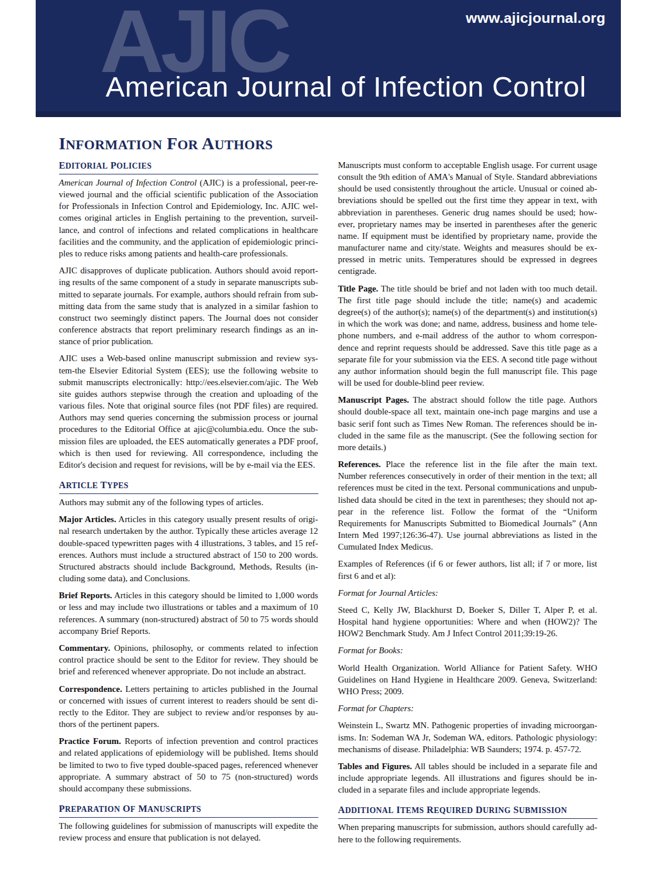www.ajicjournal.org
AJIC
American Journal of Infection Control
INFORMATION FOR AUTHORS
EDITORIAL POLICIES
American Journal of Infection Control (AJIC) is a professional, peer-reviewed journal and the official scientific publication of the Association for Professionals in Infection Control and Epidemiology, Inc. AJIC welcomes original articles in English pertaining to the prevention, surveillance, and control of infections and related complications in healthcare facilities and the community, and the application of epidemiologic principles to reduce risks among patients and health-care professionals.
AJIC disapproves of duplicate publication. Authors should avoid reporting results of the same component of a study in separate manuscripts submitted to separate journals. For example, authors should refrain from submitting data from the same study that is analyzed in a similar fashion to construct two seemingly distinct papers. The Journal does not consider conference abstracts that report preliminary research findings as an instance of prior publication.
AJIC uses a Web-based online manuscript submission and review system-the Elsevier Editorial System (EES); use the following website to submit manuscripts electronically: http://ees.elsevier.com/ajic. The Web site guides authors stepwise through the creation and uploading of the various files. Note that original source files (not PDF files) are required. Authors may send queries concerning the submission process or journal procedures to the Editorial Office at ajic@columbia.edu. Once the submission files are uploaded, the EES automatically generates a PDF proof, which is then used for reviewing. All correspondence, including the Editor's decision and request for revisions, will be by e-mail via the EES.
ARTICLE TYPES
Authors may submit any of the following types of articles.
Major Articles. Articles in this category usually present results of original research undertaken by the author. Typically these articles average 12 double-spaced typewritten pages with 4 illustrations, 3 tables, and 15 references. Authors must include a structured abstract of 150 to 200 words. Structured abstracts should include Background, Methods, Results (including some data), and Conclusions.
Brief Reports. Articles in this category should be limited to 1,000 words or less and may include two illustrations or tables and a maximum of 10 references. A summary (non-structured) abstract of 50 to 75 words should accompany Brief Reports.
Commentary. Opinions, philosophy, or comments related to infection control practice should be sent to the Editor for review. They should be brief and referenced whenever appropriate. Do not include an abstract.
Correspondence. Letters pertaining to articles published in the Journal or concerned with issues of current interest to readers should be sent directly to the Editor. They are subject to review and/or responses by authors of the pertinent papers.
Practice Forum. Reports of infection prevention and control practices and related applications of epidemiology will be published. Items should be limited to two to five typed double-spaced pages, referenced whenever appropriate. A summary abstract of 50 to 75 (non-structured) words should accompany these submissions.
PREPARATION OF MANUSCRIPTS
The following guidelines for submission of manuscripts will expedite the review process and ensure that publication is not delayed.
Manuscripts must conform to acceptable English usage. For current usage consult the 9th edition of AMA's Manual of Style. Standard abbreviations should be used consistently throughout the article. Unusual or coined abbreviations should be spelled out the first time they appear in text, with abbreviation in parentheses. Generic drug names should be used; however, proprietary names may be inserted in parentheses after the generic name. If equipment must be identified by proprietary name, provide the manufacturer name and city/state. Weights and measures should be expressed in metric units. Temperatures should be expressed in degrees centigrade.
Title Page. The title should be brief and not laden with too much detail. The first title page should include the title; name(s) and academic degree(s) of the author(s); name(s) of the department(s) and institution(s) in which the work was done; and name, address, business and home telephone numbers, and e-mail address of the author to whom correspondence and reprint requests should be addressed. Save this title page as a separate file for your submission via the EES. A second title page without any author information should begin the full manuscript file. This page will be used for double-blind peer review.
Manuscript Pages. The abstract should follow the title page. Authors should double-space all text, maintain one-inch page margins and use a basic serif font such as Times New Roman. The references should be included in the same file as the manuscript. (See the following section for more details.)
References. Place the reference list in the file after the main text. Number references consecutively in order of their mention in the text; all references must be cited in the text. Personal communications and unpublished data should be cited in the text in parentheses; they should not appear in the reference list. Follow the format of the “Uniform Requirements for Manuscripts Submitted to Biomedical Journals” (Ann Intern Med 1997;126:36-47). Use journal abbreviations as listed in the Cumulated Index Medicus.
Examples of References (if 6 or fewer authors, list all; if 7 or more, list first 6 and et al):
Format for Journal Articles:
Steed C, Kelly JW, Blackhurst D, Boeker S, Diller T, Alper P, et al. Hospital hand hygiene opportunities: Where and when (HOW2)? The HOW2 Benchmark Study. Am J Infect Control 2011;39:19-26.
Format for Books:
World Health Organization. World Alliance for Patient Safety. WHO Guidelines on Hand Hygiene in Healthcare 2009. Geneva, Switzerland: WHO Press; 2009.
Format for Chapters:
Weinstein L, Swartz MN. Pathogenic properties of invading microorganisms. In: Sodeman WA Jr, Sodeman WA, editors. Pathologic physiology: mechanisms of disease. Philadelphia: WB Saunders; 1974. p. 457-72.
Tables and Figures. All tables should be included in a separate file and include appropriate legends. All illustrations and figures should be included in a separate files and include appropriate legends.
ADDITIONAL ITEMS REQUIRED DURING SUBMISSION
When preparing manuscripts for submission, authors should carefully adhere to the following requirements.